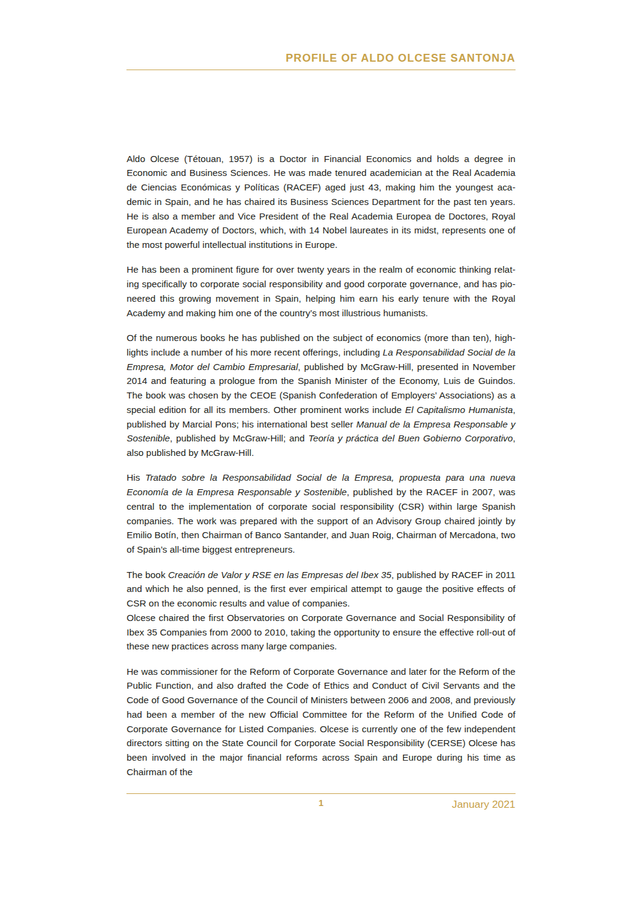Profile of Aldo Olcese Santonja
Aldo Olcese (Tétouan, 1957) is a Doctor in Financial Economics and holds a degree in Economic and Business Sciences. He was made tenured academician at the Real Academia de Ciencias Económicas y Políticas (RACEF) aged just 43, making him the youngest academic in Spain, and he has chaired its Business Sciences Department for the past ten years. He is also a member and Vice President of the Real Academia Europea de Doctores, Royal European Academy of Doctors, which, with 14 Nobel laureates in its midst, represents one of the most powerful intellectual institutions in Europe.
He has been a prominent figure for over twenty years in the realm of economic thinking relating specifically to corporate social responsibility and good corporate governance, and has pioneered this growing movement in Spain, helping him earn his early tenure with the Royal Academy and making him one of the country’s most illustrious humanists.
Of the numerous books he has published on the subject of economics (more than ten), highlights include a number of his more recent offerings, including La Responsabilidad Social de la Empresa, Motor del Cambio Empresarial, published by McGraw-Hill, presented in November 2014 and featuring a prologue from the Spanish Minister of the Economy, Luis de Guindos. The book was chosen by the CEOE (Spanish Confederation of Employers’ Associations) as a special edition for all its members. Other prominent works include El Capitalismo Humanista, published by Marcial Pons; his international best seller Manual de la Empresa Responsable y Sostenible, published by McGraw-Hill; and Teoría y práctica del Buen Gobierno Corporativo, also published by McGraw-Hill.
His Tratado sobre la Responsabilidad Social de la Empresa, propuesta para una nueva Economía de la Empresa Responsable y Sostenible, published by the RACEF in 2007, was central to the implementation of corporate social responsibility (CSR) within large Spanish companies. The work was prepared with the support of an Advisory Group chaired jointly by Emilio Botín, then Chairman of Banco Santander, and Juan Roig, Chairman of Mercadona, two of Spain’s all-time biggest entrepreneurs.
The book Creación de Valor y RSE en las Empresas del Ibex 35, published by RACEF in 2011 and which he also penned, is the first ever empirical attempt to gauge the positive effects of CSR on the economic results and value of companies.
Olcese chaired the first Observatories on Corporate Governance and Social Responsibility of Ibex 35 Companies from 2000 to 2010, taking the opportunity to ensure the effective roll-out of these new practices across many large companies.
He was commissioner for the Reform of Corporate Governance and later for the Reform of the Public Function, and also drafted the Code of Ethics and Conduct of Civil Servants and the Code of Good Governance of the Council of Ministers between 2006 and 2008, and previously had been a member of the new Official Committee for the Reform of the Unified Code of Corporate Governance for Listed Companies. Olcese is currently one of the few independent directors sitting on the State Council for Corporate Social Responsibility (CERSE) Olcese has been involved in the major financial reforms across Spain and Europe during his time as Chairman of the
1 January 2021